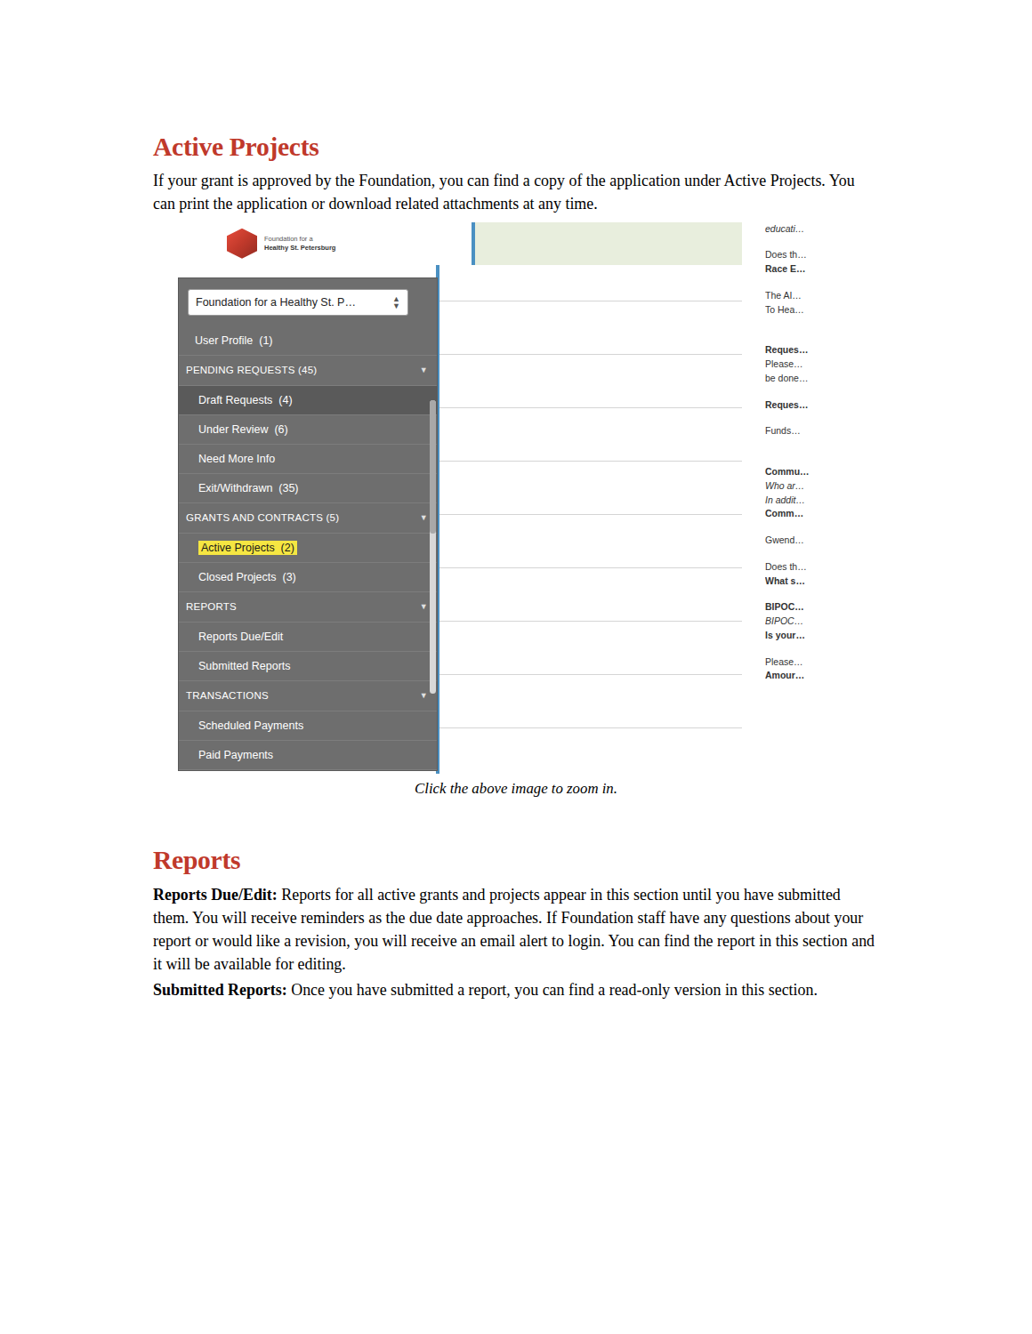Active Projects
If your grant is approved by the Foundation, you can find a copy of the application under Active Projects. You can print the application or download related attachments at any time.
Foundation for a Healthy St. Petersburg
Foundation for a Healthy St. P… ▲
▼
User Profile (1)
PENDING REQUESTS (45) ▼
Draft Requests (4)
Under Review (6)
Need More Info
Exit/Withdrawn (35)
GRANTS AND CONTRACTS (5) ▼
Active Projects (2)
Closed Projects (3)
REPORTS ▼
Reports Due/Edit
Submitted Reports
TRANSACTIONS ▼
Scheduled Payments
Paid Payments
educati…
Does th…
Race E…
The AI…
To Hea…
Reques…
Please…
be done…
Reques…
Funds…
Commu…
Who ar…
In addit…
Comm…
Gwend…
Does th…
What s…
BIPOC…
BIPOC…
Is your…
Please…
Amour…
Click the above image to zoom in.
Reports
Reports Due/Edit: Reports for all active grants and projects appear in this section until you have submitted them. You will receive reminders as the due date approaches. If Foundation staff have any questions about your report or would like a revision, you will receive an email alert to login. You can find the report in this section and it will be available for editing.
Submitted Reports: Once you have submitted a report, you can find a read-only version in this section.